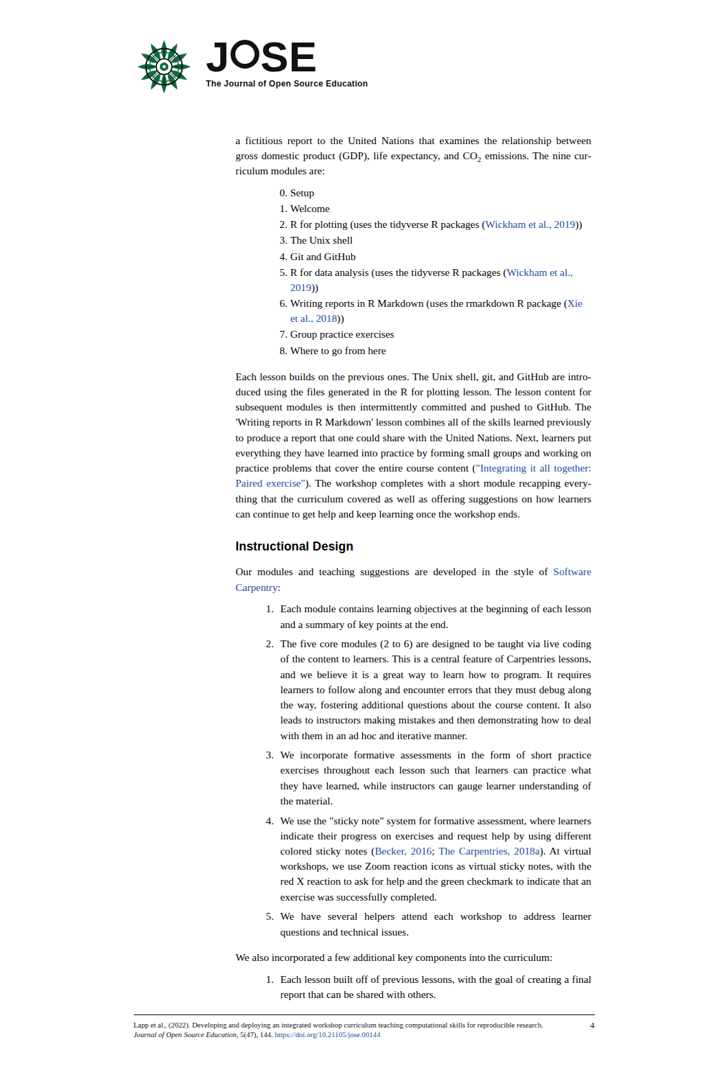J SE
The Journal of Open Source Education
a fictitious report to the United Nations that examines the relationship between gross domestic product (GDP), life expectancy, and CO2 emissions. The nine curriculum modules are:
Setup
Welcome
R for plotting (uses the tidyverse R packages (Wickham et al., 2019))
The Unix shell
Git and GitHub
R for data analysis (uses the tidyverse R packages (Wickham et al., 2019))
Writing reports in R Markdown (uses the rmarkdown R package (Xie et al., 2018))
Group practice exercises
Where to go from here
Each lesson builds on the previous ones. The Unix shell, git, and GitHub are introduced using the files generated in the R for plotting lesson. The lesson content for subsequent modules is then intermittently committed and pushed to GitHub. The 'Writing reports in R Markdown' lesson combines all of the skills learned previously to produce a report that one could share with the United Nations. Next, learners put everything they have learned into practice by forming small groups and working on practice problems that cover the entire course content ("Integrating it all together: Paired exercise"). The workshop completes with a short module recapping everything that the curriculum covered as well as offering suggestions on how learners can continue to get help and keep learning once the workshop ends.
Instructional Design
Our modules and teaching suggestions are developed in the style of Software Carpentry:
Each module contains learning objectives at the beginning of each lesson and a summary of key points at the end.
The five core modules (2 to 6) are designed to be taught via live coding of the content to learners. This is a central feature of Carpentries lessons, and we believe it is a great way to learn how to program. It requires learners to follow along and encounter errors that they must debug along the way, fostering additional questions about the course content. It also leads to instructors making mistakes and then demonstrating how to deal with them in an ad hoc and iterative manner.
We incorporate formative assessments in the form of short practice exercises throughout each lesson such that learners can practice what they have learned, while instructors can gauge learner understanding of the material.
We use the "sticky note" system for formative assessment, where learners indicate their progress on exercises and request help by using different colored sticky notes (Becker, 2016; The Carpentries, 2018a). At virtual workshops, we use Zoom reaction icons as virtual sticky notes, with the red X reaction to ask for help and the green checkmark to indicate that an exercise was successfully completed.
We have several helpers attend each workshop to address learner questions and technical issues.
We also incorporated a few additional key components into the curriculum:
Each lesson built off of previous lessons, with the goal of creating a final report that can be shared with others.
4 Lapp et al., (2022). Developing and deploying an integrated workshop curriculum teaching computational skills for reproducible research. Journal of Open Source Education, 5(47), 144. https://doi.org/10.21105/jose.00144